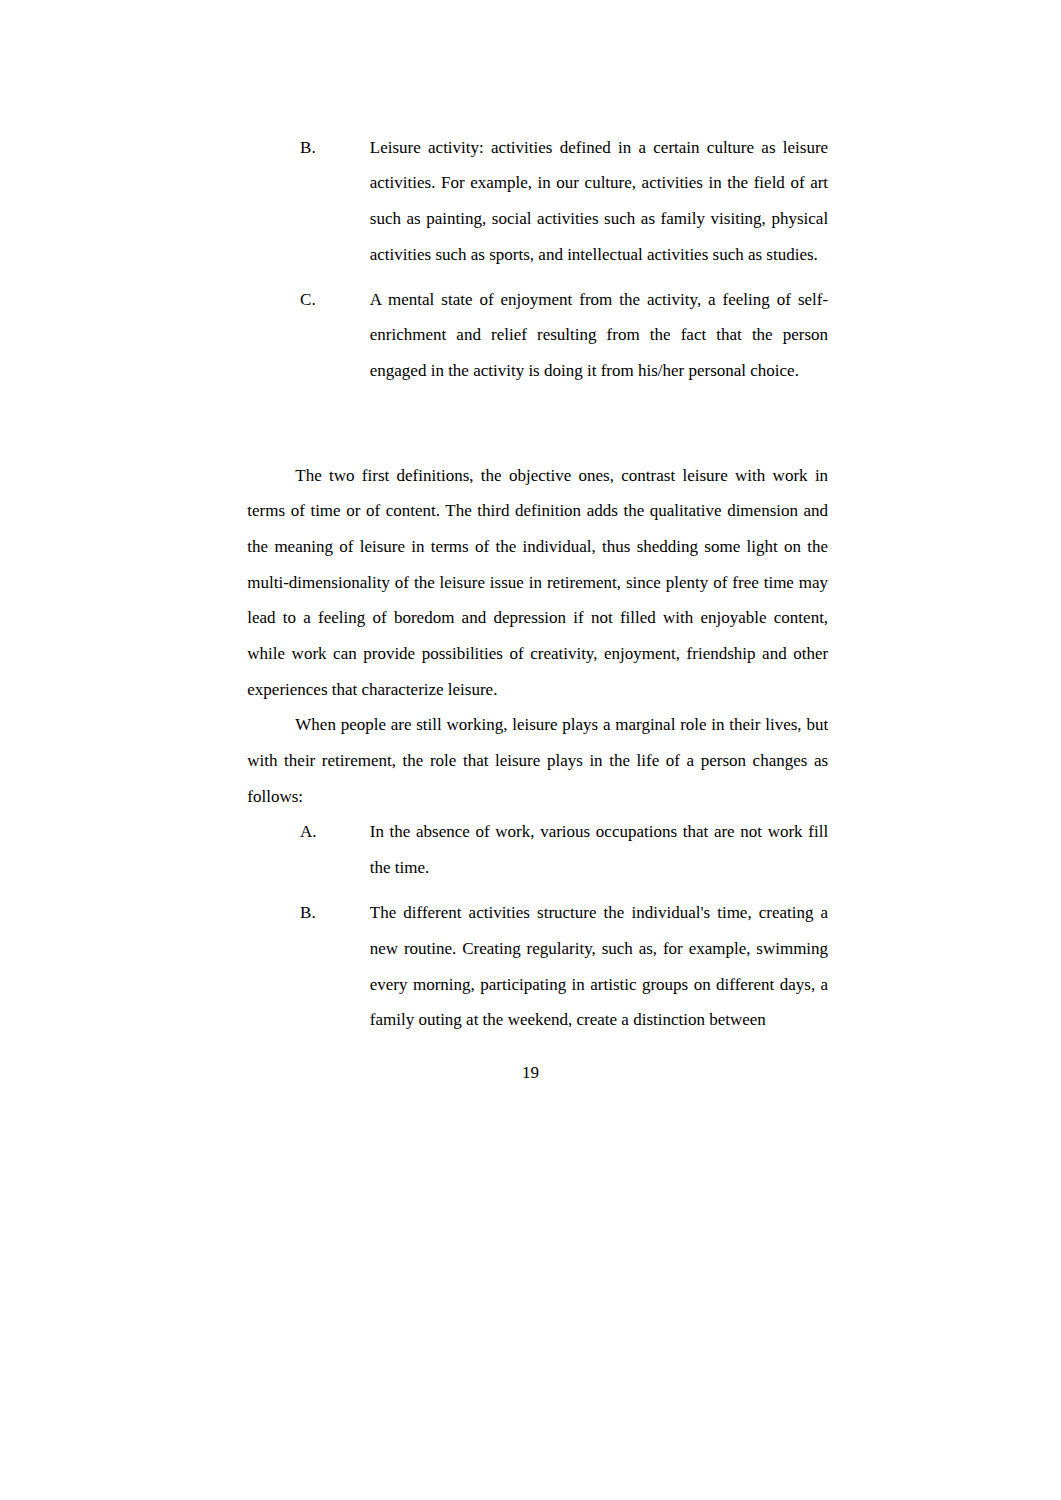B. Leisure activity: activities defined in a certain culture as leisure activities. For example, in our culture, activities in the field of art such as painting, social activities such as family visiting, physical activities such as sports, and intellectual activities such as studies.
C. A mental state of enjoyment from the activity, a feeling of self-enrichment and relief resulting from the fact that the person engaged in the activity is doing it from his/her personal choice.
The two first definitions, the objective ones, contrast leisure with work in terms of time or of content. The third definition adds the qualitative dimension and the meaning of leisure in terms of the individual, thus shedding some light on the multi-dimensionality of the leisure issue in retirement, since plenty of free time may lead to a feeling of boredom and depression if not filled with enjoyable content, while work can provide possibilities of creativity, enjoyment, friendship and other experiences that characterize leisure.
When people are still working, leisure plays a marginal role in their lives, but with their retirement, the role that leisure plays in the life of a person changes as follows:
A. In the absence of work, various occupations that are not work fill the time.
B. The different activities structure the individual's time, creating a new routine. Creating regularity, such as, for example, swimming every morning, participating in artistic groups on different days, a family outing at the weekend, create a distinction between
19